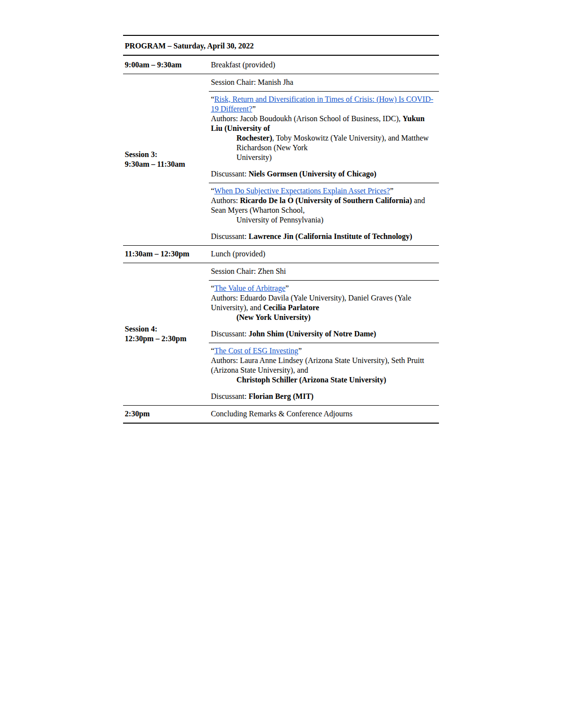| PROGRAM – Saturday, April 30, 2022 |
| 9:00am – 9:30am | Breakfast (provided) |
| Session 3: 9:30am – 11:30am | Session Chair: Manish Jha |
| “ Risk, Return and Diversification in Times of Crisis: (How) Is COVID-19 Different? ” Authors: Jacob Boudoukh (Arison School of Business, IDC), Yukun Liu (University of Rochester) , Toby Moskowitz (Yale University), and Matthew Richardson (New York University) Discussant: Niels Gormsen (University of Chicago) |
| “ When Do Subjective Expectations Explain Asset Prices? ” Authors: Ricardo De la O (University of Southern California) and Sean Myers (Wharton School, University of Pennsylvania) Discussant: Lawrence Jin (California Institute of Technology) |
| 11:30am – 12:30pm | Lunch (provided) |
| Session 4: 12:30pm – 2:30pm | Session Chair: Zhen Shi |
| “ The Value of Arbitrage ” Authors: Eduardo Davila (Yale University), Daniel Graves (Yale University), and Cecilia Parlatore (New York University) Discussant: John Shim (University of Notre Dame) |
| “ The Cost of ESG Investing ” Authors: Laura Anne Lindsey (Arizona State University), Seth Pruitt (Arizona State University), and Christoph Schiller (Arizona State University) Discussant: Florian Berg (MIT) |
| 2:30pm | Concluding Remarks & Conference Adjourns |